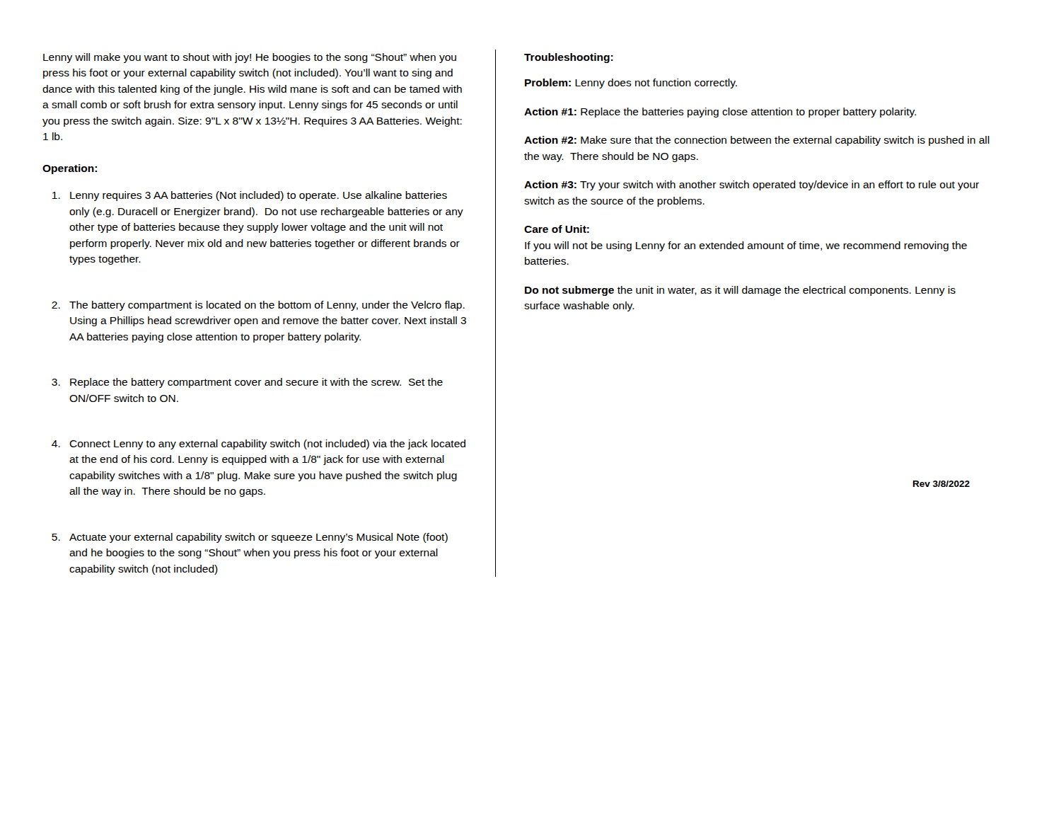Lenny will make you want to shout with joy! He boogies to the song “Shout” when you press his foot or your external capability switch (not included). You’ll want to sing and dance with this talented king of the jungle. His wild mane is soft and can be tamed with a small comb or soft brush for extra sensory input. Lenny sings for 45 seconds or until you press the switch again. Size: 9"L x 8"W x 13½"H. Requires 3 AA Batteries. Weight: 1 lb.
Operation:
Lenny requires 3 AA batteries (Not included) to operate. Use alkaline batteries only (e.g. Duracell or Energizer brand). Do not use rechargeable batteries or any other type of batteries because they supply lower voltage and the unit will not perform properly. Never mix old and new batteries together or different brands or types together.
The battery compartment is located on the bottom of Lenny, under the Velcro flap. Using a Phillips head screwdriver open and remove the batter cover. Next install 3 AA batteries paying close attention to proper battery polarity.
Replace the battery compartment cover and secure it with the screw. Set the ON/OFF switch to ON.
Connect Lenny to any external capability switch (not included) via the jack located at the end of his cord. Lenny is equipped with a 1/8" jack for use with external capability switches with a 1/8" plug. Make sure you have pushed the switch plug all the way in. There should be no gaps.
Actuate your external capability switch or squeeze Lenny’s Musical Note (foot) and he boogies to the song “Shout” when you press his foot or your external capability switch (not included)
Troubleshooting:
Problem: Lenny does not function correctly.
Action #1: Replace the batteries paying close attention to proper battery polarity.
Action #2: Make sure that the connection between the external capability switch is pushed in all the way. There should be NO gaps.
Action #3: Try your switch with another switch operated toy/device in an effort to rule out your switch as the source of the problems.
Care of Unit:
If you will not be using Lenny for an extended amount of time, we recommend removing the batteries.
Do not submerge the unit in water, as it will damage the electrical components. Lenny is surface washable only.
Rev 3/8/2022